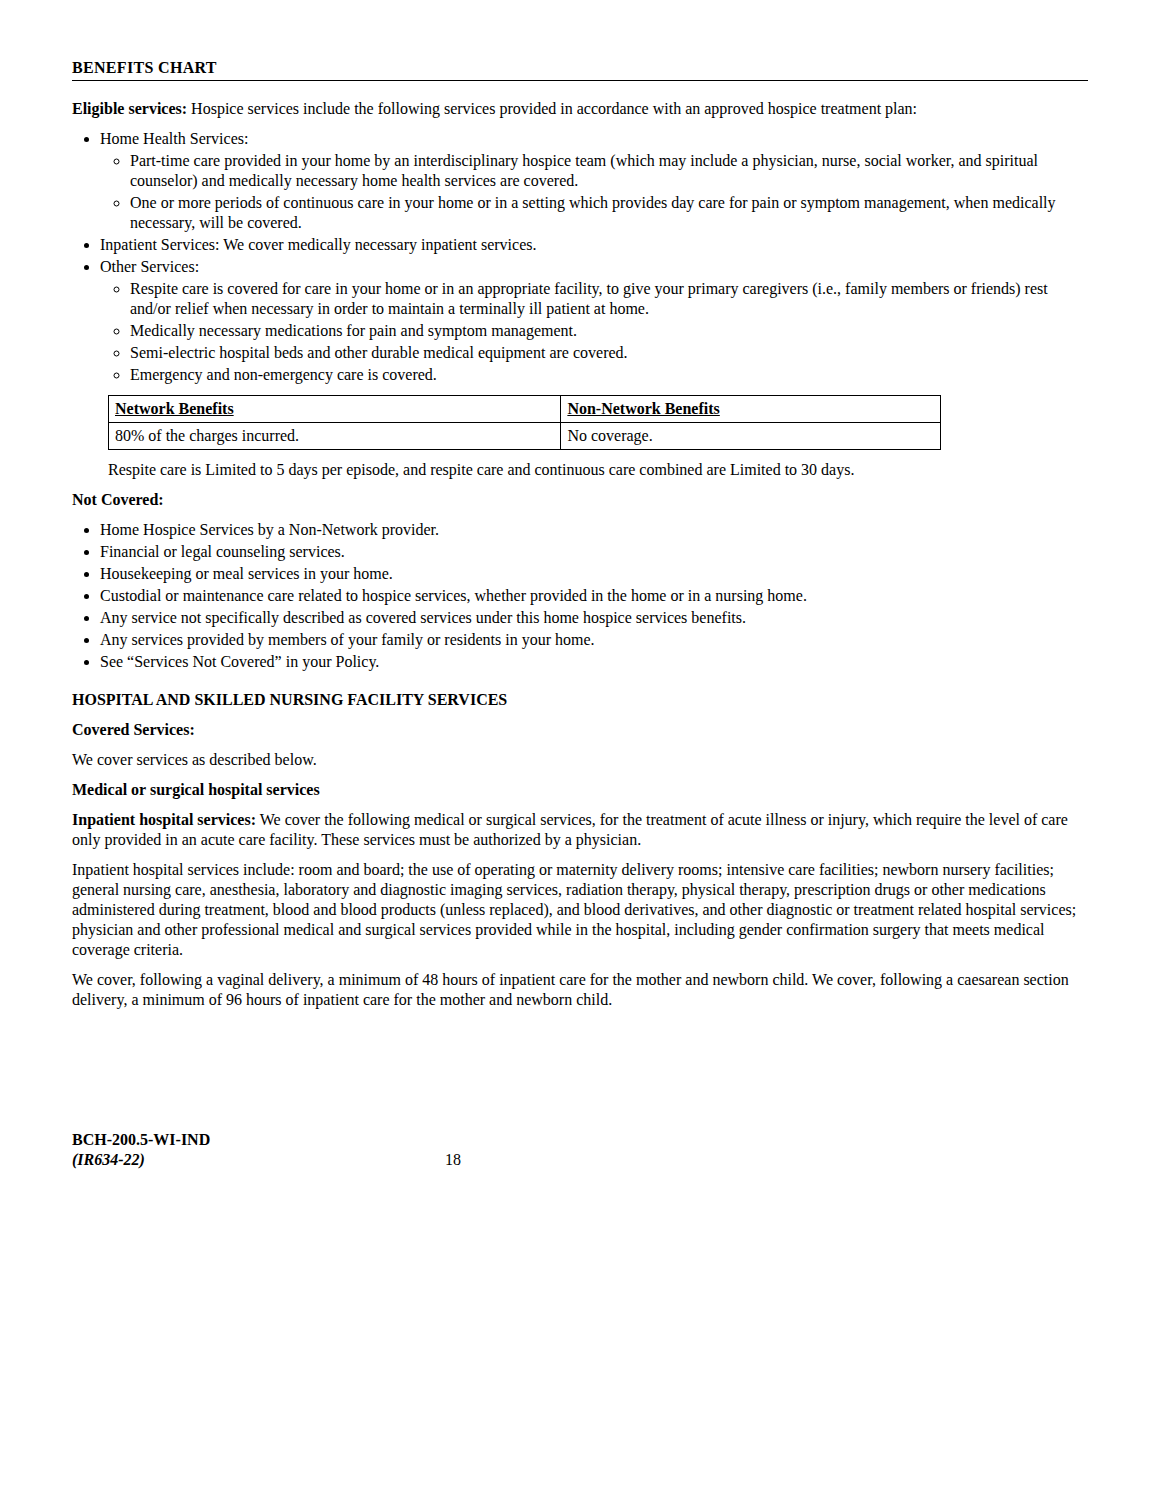BENEFITS CHART
Eligible services: Hospice services include the following services provided in accordance with an approved hospice treatment plan:
Home Health Services:
Part-time care provided in your home by an interdisciplinary hospice team (which may include a physician, nurse, social worker, and spiritual counselor) and medically necessary home health services are covered.
One or more periods of continuous care in your home or in a setting which provides day care for pain or symptom management, when medically necessary, will be covered.
Inpatient Services: We cover medically necessary inpatient services.
Other Services:
Respite care is covered for care in your home or in an appropriate facility, to give your primary caregivers (i.e., family members or friends) rest and/or relief when necessary in order to maintain a terminally ill patient at home.
Medically necessary medications for pain and symptom management.
Semi-electric hospital beds and other durable medical equipment are covered.
Emergency and non-emergency care is covered.
| Network Benefits | Non-Network Benefits |
| --- | --- |
| 80% of the charges incurred. | No coverage. |
Respite care is Limited to 5 days per episode, and respite care and continuous care combined are Limited to 30 days.
Not Covered:
Home Hospice Services by a Non-Network provider.
Financial or legal counseling services.
Housekeeping or meal services in your home.
Custodial or maintenance care related to hospice services, whether provided in the home or in a nursing home.
Any service not specifically described as covered services under this home hospice services benefits.
Any services provided by members of your family or residents in your home.
See “Services Not Covered” in your Policy.
HOSPITAL AND SKILLED NURSING FACILITY SERVICES
Covered Services:
We cover services as described below.
Medical or surgical hospital services
Inpatient hospital services: We cover the following medical or surgical services, for the treatment of acute illness or injury, which require the level of care only provided in an acute care facility. These services must be authorized by a physician.
Inpatient hospital services include: room and board; the use of operating or maternity delivery rooms; intensive care facilities; newborn nursery facilities; general nursing care, anesthesia, laboratory and diagnostic imaging services, radiation therapy, physical therapy, prescription drugs or other medications administered during treatment, blood and blood products (unless replaced), and blood derivatives, and other diagnostic or treatment related hospital services; physician and other professional medical and surgical services provided while in the hospital, including gender confirmation surgery that meets medical coverage criteria.
We cover, following a vaginal delivery, a minimum of 48 hours of inpatient care for the mother and newborn child. We cover, following a caesarean section delivery, a minimum of 96 hours of inpatient care for the mother and newborn child.
BCH-200.5-WI-IND
(IR634-22) 18